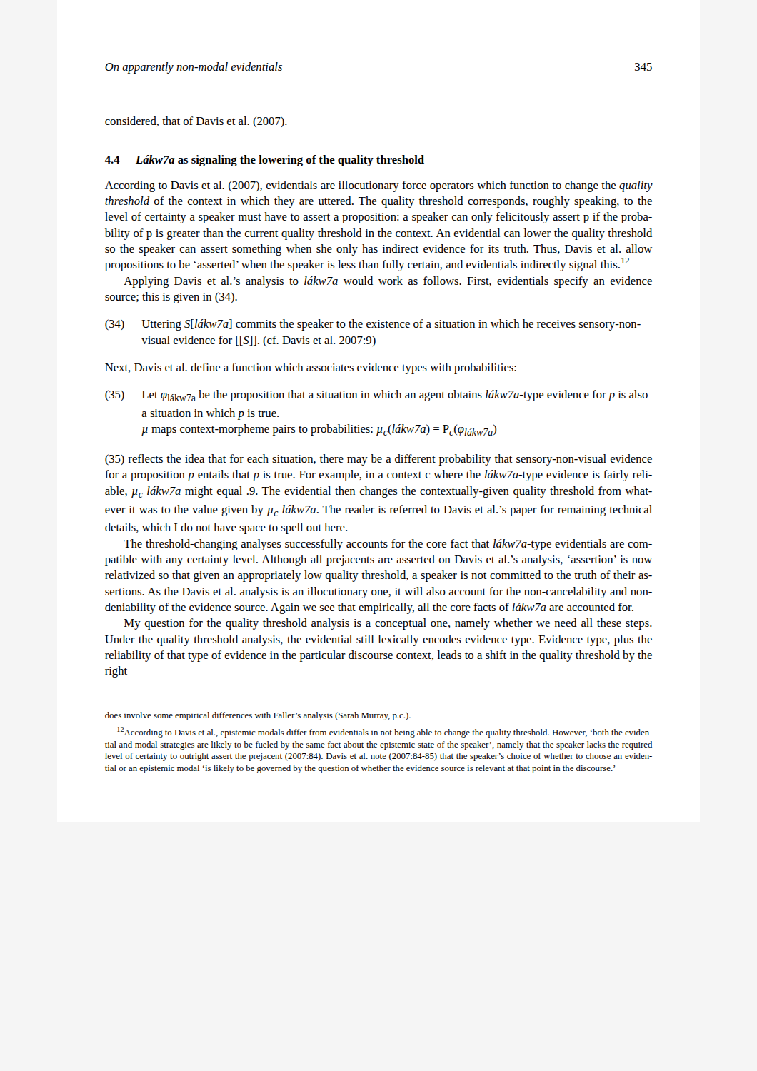On apparently non-modal evidentials 345
considered, that of Davis et al. (2007).
4.4 Lákw7a as signaling the lowering of the quality threshold
According to Davis et al. (2007), evidentials are illocutionary force operators which function to change the quality threshold of the context in which they are uttered. The quality threshold corresponds, roughly speaking, to the level of certainty a speaker must have to assert a proposition: a speaker can only felicitously assert p if the probability of p is greater than the current quality threshold in the context. An evidential can lower the quality threshold so the speaker can assert something when she only has indirect evidence for its truth. Thus, Davis et al. allow propositions to be ‘asserted’ when the speaker is less than fully certain, and evidentials indirectly signal this.12
Applying Davis et al.’s analysis to lákw7a would work as follows. First, evidentials specify an evidence source; this is given in (34).
(34) Uttering S[lákw7a] commits the speaker to the existence of a situation in which he receives sensory-non-visual evidence for [[S]]. (cf. Davis et al. 2007:9)
Next, Davis et al. define a function which associates evidence types with probabilities:
(35) Let φlákw7a be the proposition that a situation in which an agent obtains lákw7a-type evidence for p is also a situation in which p is true. µ maps context-morpheme pairs to probabilities: µc(lákw7a) = Pc(φlákw7a)
(35) reflects the idea that for each situation, there may be a different probability that sensory-non-visual evidence for a proposition p entails that p is true. For example, in a context c where the lákw7a-type evidence is fairly reliable, µc lákw7a might equal .9. The evidential then changes the contextually-given quality threshold from whatever it was to the value given by µc lákw7a. The reader is referred to Davis et al.’s paper for remaining technical details, which I do not have space to spell out here.
The threshold-changing analyses successfully accounts for the core fact that lákw7a-type evidentials are compatible with any certainty level. Although all prejacents are asserted on Davis et al.’s analysis, ‘assertion’ is now relativized so that given an appropriately low quality threshold, a speaker is not committed to the truth of their assertions. As the Davis et al. analysis is an illocutionary one, it will also account for the non-cancelability and non-deniability of the evidence source. Again we see that empirically, all the core facts of lákw7a are accounted for.
My question for the quality threshold analysis is a conceptual one, namely whether we need all these steps. Under the quality threshold analysis, the evidential still lexically encodes evidence type. Evidence type, plus the reliability of that type of evidence in the particular discourse context, leads to a shift in the quality threshold by the right
does involve some empirical differences with Faller’s analysis (Sarah Murray, p.c.).
12 According to Davis et al., epistemic modals differ from evidentials in not being able to change the quality threshold. However, ‘both the evidential and modal strategies are likely to be fueled by the same fact about the epistemic state of the speaker’, namely that the speaker lacks the required level of certainty to outright assert the prejacent (2007:84). Davis et al. note (2007:84-85) that the speaker’s choice of whether to choose an evidential or an epistemic modal ‘is likely to be governed by the question of whether the evidence source is relevant at that point in the discourse.’